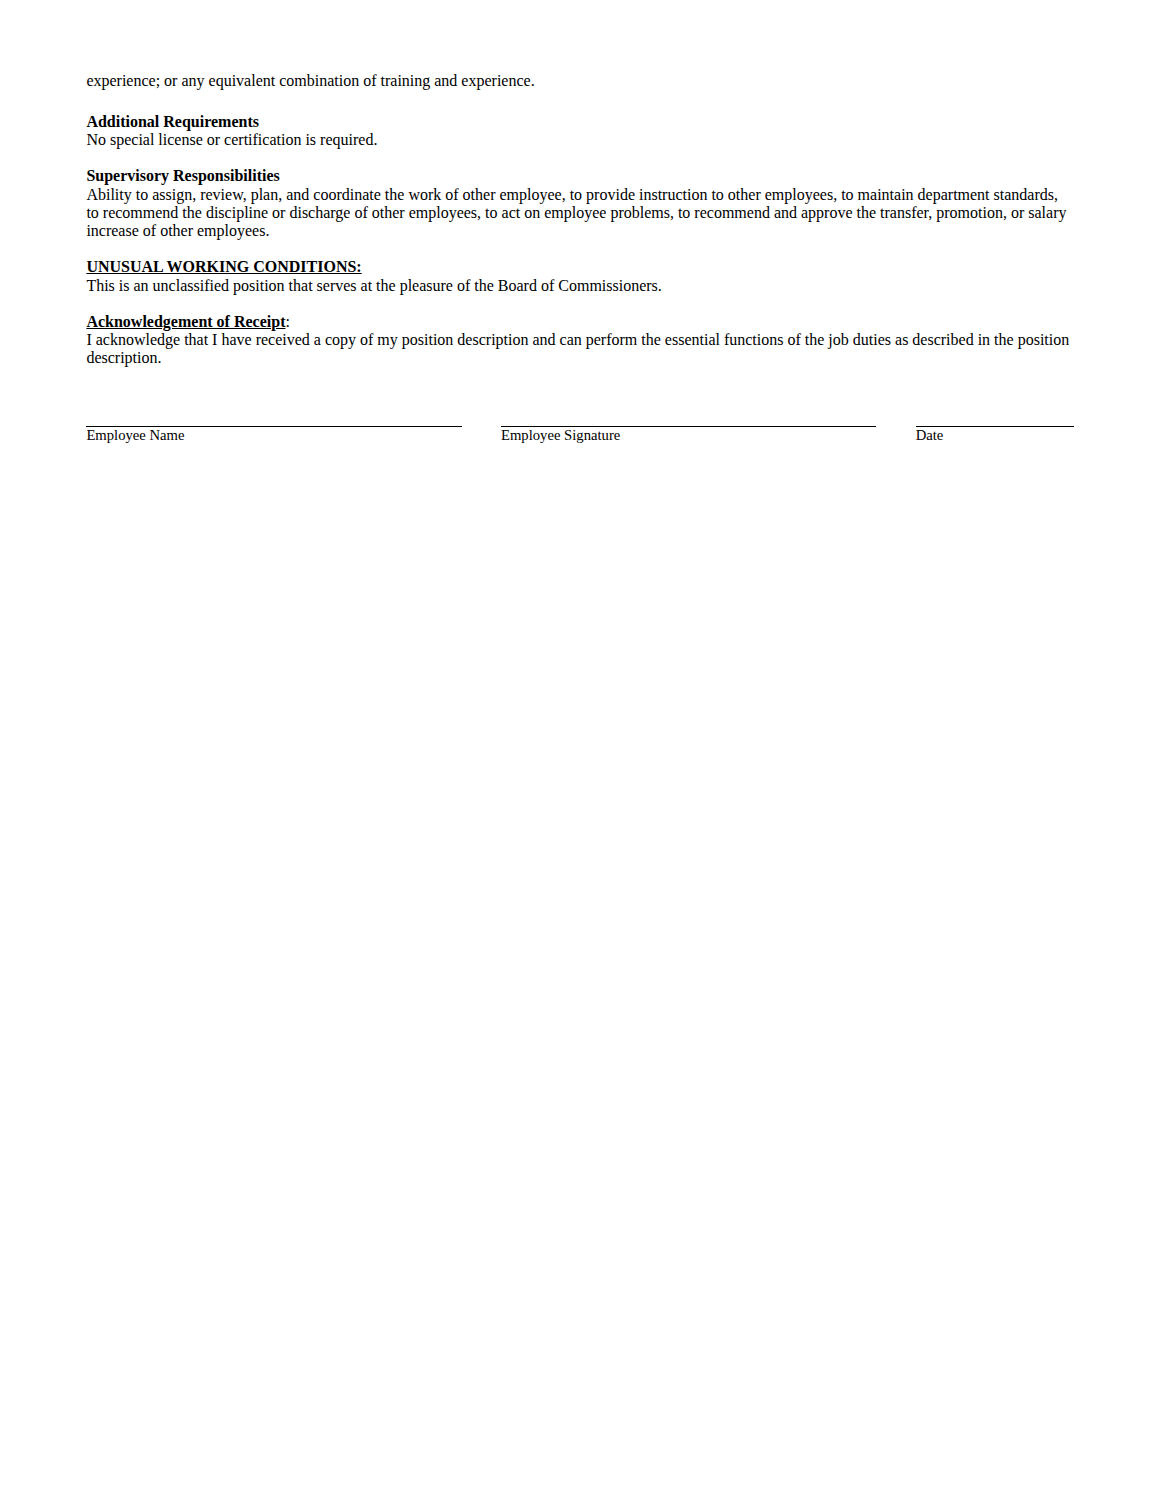experience; or any equivalent combination of training and experience.
Additional Requirements
No special license or certification is required.
Supervisory Responsibilities
Ability to assign, review, plan, and coordinate the work of other employee, to provide instruction to other employees, to maintain department standards, to recommend the discipline or discharge of other employees, to act on employee problems, to recommend and approve the transfer, promotion, or salary increase of other employees.
UNUSUAL WORKING CONDITIONS:
This is an unclassified position that serves at the pleasure of the Board of Commissioners.
Acknowledgement of Receipt:
I acknowledge that I have received a copy of my position description and can perform the essential functions of the job duties as described in the position description.
| Employee Name | | Employee Signature | | Date |